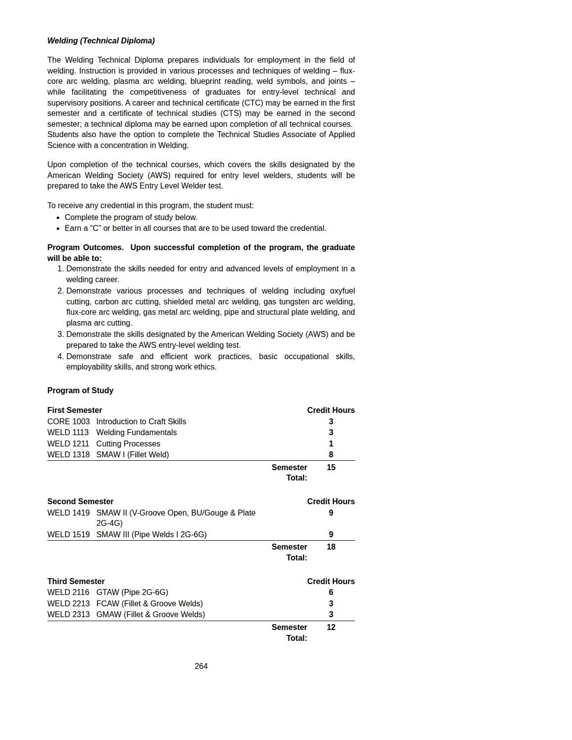Welding (Technical Diploma)
The Welding Technical Diploma prepares individuals for employment in the field of welding. Instruction is provided in various processes and techniques of welding – flux-core arc welding, plasma arc welding, blueprint reading, weld symbols, and joints – while facilitating the competitiveness of graduates for entry-level technical and supervisory positions. A career and technical certificate (CTC) may be earned in the first semester and a certificate of technical studies (CTS) may be earned in the second semester; a technical diploma may be earned upon completion of all technical courses. Students also have the option to complete the Technical Studies Associate of Applied Science with a concentration in Welding.
Upon completion of the technical courses, which covers the skills designated by the American Welding Society (AWS) required for entry level welders, students will be prepared to take the AWS Entry Level Welder test.
To receive any credential in this program, the student must:
Complete the program of study below.
Earn a “C” or better in all courses that are to be used toward the credential.
Program Outcomes. Upon successful completion of the program, the graduate will be able to:
Demonstrate the skills needed for entry and advanced levels of employment in a welding career.
Demonstrate various processes and techniques of welding including oxyfuel cutting, carbon arc cutting, shielded metal arc welding, gas tungsten arc welding, flux-core arc welding, gas metal arc welding, pipe and structural plate welding, and plasma arc cutting.
Demonstrate the skills designated by the American Welding Society (AWS) and be prepared to take the AWS entry-level welding test.
Demonstrate safe and efficient work practices, basic occupational skills, employability skills, and strong work ethics.
Program of Study
| First Semester | | Credit Hours |
| --- | --- | --- |
| CORE 1003 | Introduction to Craft Skills | | 3 |
| WELD 1113 | Welding Fundamentals | | 3 |
| WELD 1211 | Cutting Processes | | 1 |
| WELD 1318 | SMAW I (Fillet Weld) | | 8 |
| | | Semester Total: | 15 |
| Second Semester | | Credit Hours |
| --- | --- | --- |
| WELD 1419 | SMAW II (V-Groove Open, BU/Gouge & Plate 2G-4G) | | 9 |
| WELD 1519 | SMAW III (Pipe Welds I 2G-6G) | | 9 |
| | | Semester Total: | 18 |
| Third Semester | | Credit Hours |
| --- | --- | --- |
| WELD 2116 | GTAW (Pipe 2G-6G) | | 6 |
| WELD 2213 | FCAW (Fillet & Groove Welds) | | 3 |
| WELD 2313 | GMAW (Fillet & Groove Welds) | | 3 |
| | | Semester Total: | 12 |
264